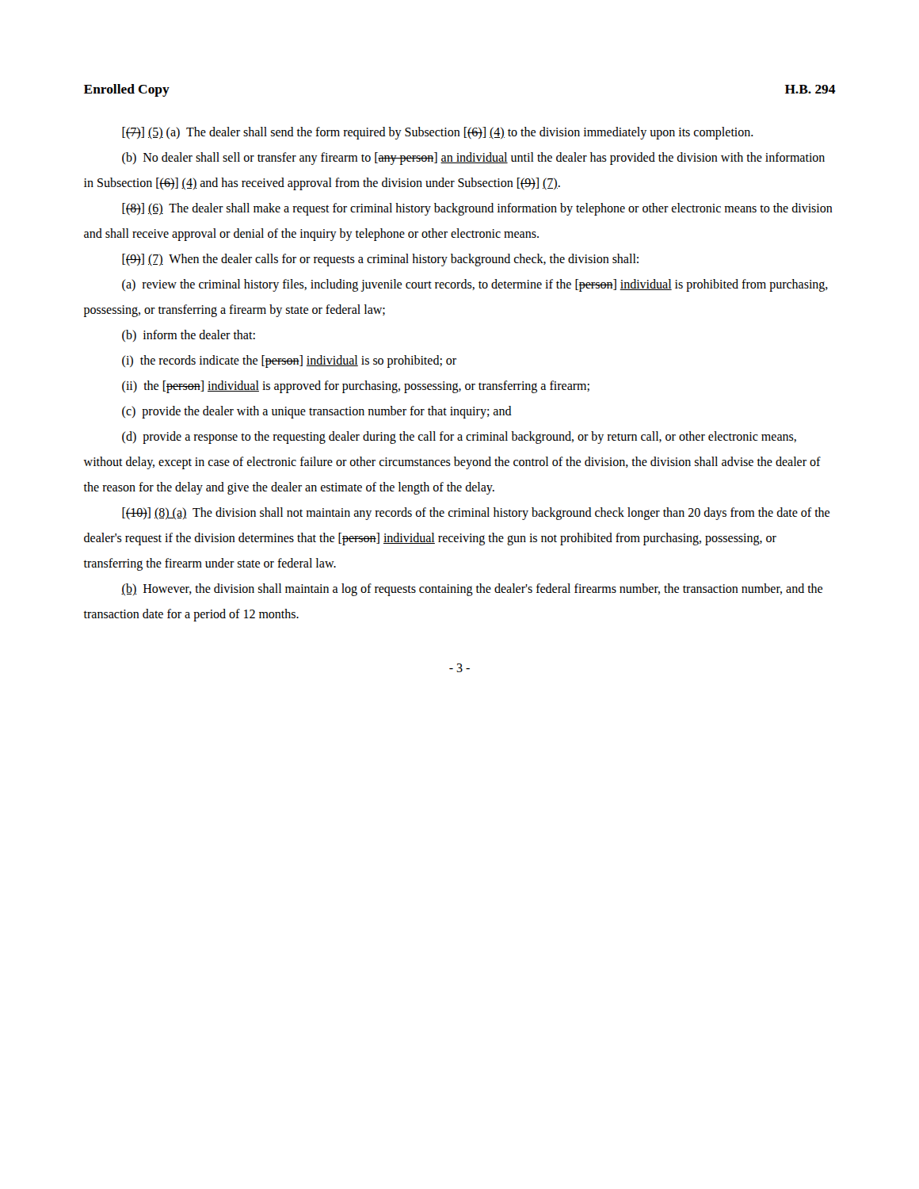Enrolled Copy H.B. 294
[(7)] (5) (a) The dealer shall send the form required by Subsection [(6)] (4) to the division immediately upon its completion.
(b) No dealer shall sell or transfer any firearm to [any person] an individual until the dealer has provided the division with the information in Subsection [(6)] (4) and has received approval from the division under Subsection [(9)] (7).
[(8)] (6) The dealer shall make a request for criminal history background information by telephone or other electronic means to the division and shall receive approval or denial of the inquiry by telephone or other electronic means.
[(9)] (7) When the dealer calls for or requests a criminal history background check, the division shall:
(a) review the criminal history files, including juvenile court records, to determine if the [person] individual is prohibited from purchasing, possessing, or transferring a firearm by state or federal law;
(b) inform the dealer that:
(i) the records indicate the [person] individual is so prohibited; or
(ii) the [person] individual is approved for purchasing, possessing, or transferring a firearm;
(c) provide the dealer with a unique transaction number for that inquiry; and
(d) provide a response to the requesting dealer during the call for a criminal background, or by return call, or other electronic means, without delay, except in case of electronic failure or other circumstances beyond the control of the division, the division shall advise the dealer of the reason for the delay and give the dealer an estimate of the length of the delay.
[(10)] (8) (a) The division shall not maintain any records of the criminal history background check longer than 20 days from the date of the dealer's request if the division determines that the [person] individual receiving the gun is not prohibited from purchasing, possessing, or transferring the firearm under state or federal law.
(b) However, the division shall maintain a log of requests containing the dealer's federal firearms number, the transaction number, and the transaction date for a period of 12 months.
- 3 -